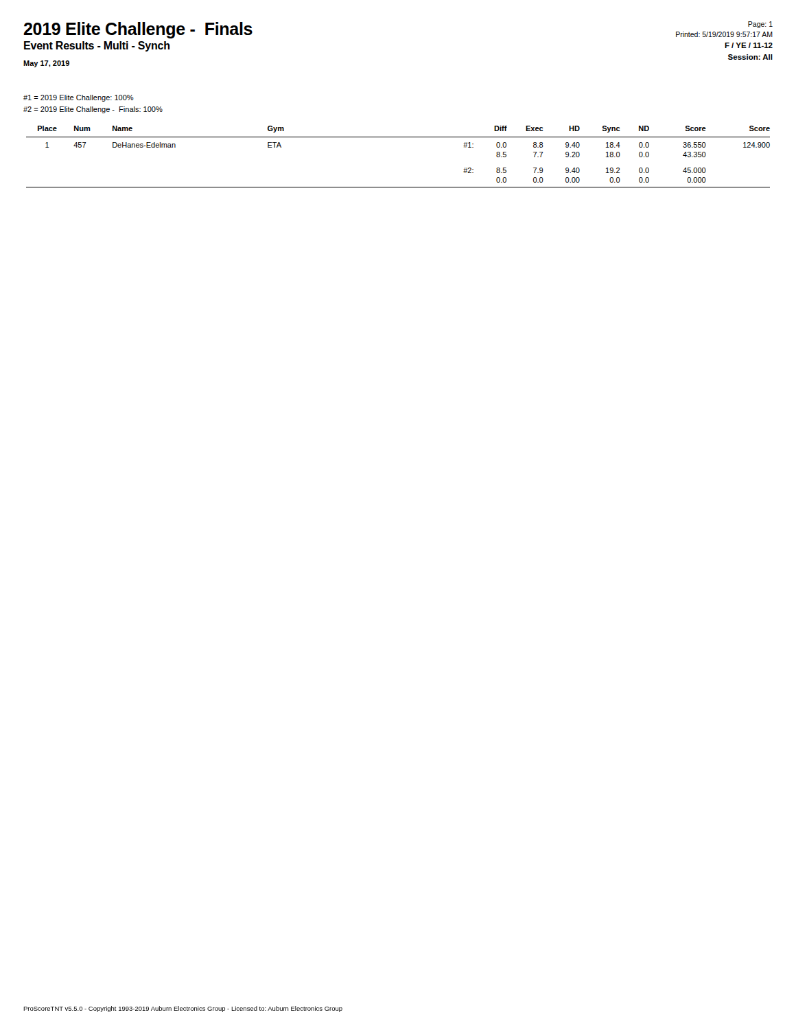Page: 1
Printed: 5/19/2019 9:57:17 AM
F / YE / 11-12
Session: All
2019 Elite Challenge - Finals
Event Results - Multi - Synch
May 17, 2019
#1 = 2019 Elite Challenge: 100%
#2 = 2019 Elite Challenge - Finals: 100%
| Place | Num | Name | Gym | | Diff | Exec | HD | Sync | ND | Score | Score |
| --- | --- | --- | --- | --- | --- | --- | --- | --- | --- | --- | --- |
| 1 | 457 | DeHanes-Edelman | ETA | #1: | 0.0 | 8.8 | 9.40 | 18.4 | 0.0 | 36.550 | 124.900 |
| | | | | | 8.5 | 7.7 | 9.20 | 18.0 | 0.0 | 43.350 | |
| | | | | #2: | 8.5 | 7.9 | 9.40 | 19.2 | 0.0 | 45.000 | |
| | | | | | 0.0 | 0.0 | 0.00 | 0.0 | 0.0 | 0.000 | |
ProScoreTNT v5.5.0 - Copyright 1993-2019 Auburn Electronics Group - Licensed to: Auburn Electronics Group